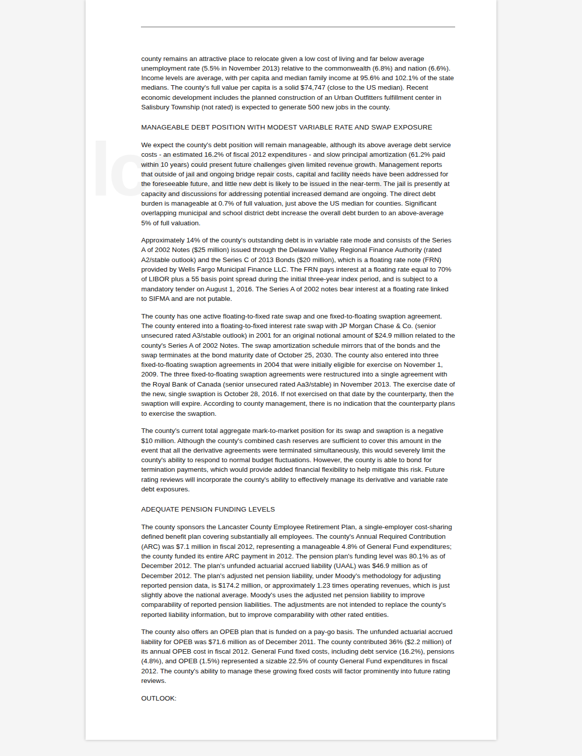lccar.com
county remains an attractive place to relocate given a low cost of living and far below average unemployment rate (5.5% in November 2013) relative to the commonwealth (6.8%) and nation (6.6%). Income levels are average, with per capita and median family income at 95.6% and 102.1% of the state medians. The county's full value per capita is a solid $74,747 (close to the US median). Recent economic development includes the planned construction of an Urban Outfitters fulfillment center in Salisbury Township (not rated) is expected to generate 500 new jobs in the county.
MANAGEABLE DEBT POSITION WITH MODEST VARIABLE RATE AND SWAP EXPOSURE
We expect the county's debt position will remain manageable, although its above average debt service costs - an estimated 16.2% of fiscal 2012 expenditures - and slow principal amortization (61.2% paid within 10 years) could present future challenges given limited revenue growth. Management reports that outside of jail and ongoing bridge repair costs, capital and facility needs have been addressed for the foreseeable future, and little new debt is likely to be issued in the near-term. The jail is presently at capacity and discussions for addressing potential increased demand are ongoing. The direct debt burden is manageable at 0.7% of full valuation, just above the US median for counties. Significant overlapping municipal and school district debt increase the overall debt burden to an above-average 5% of full valuation.
Approximately 14% of the county's outstanding debt is in variable rate mode and consists of the Series A of 2002 Notes ($25 million) issued through the Delaware Valley Regional Finance Authority (rated A2/stable outlook) and the Series C of 2013 Bonds ($20 million), which is a floating rate note (FRN) provided by Wells Fargo Municipal Finance LLC. The FRN pays interest at a floating rate equal to 70% of LIBOR plus a 55 basis point spread during the initial three-year index period, and is subject to a mandatory tender on August 1, 2016. The Series A of 2002 notes bear interest at a floating rate linked to SIFMA and are not putable.
The county has one active floating-to-fixed rate swap and one fixed-to-floating swaption agreement. The county entered into a floating-to-fixed interest rate swap with JP Morgan Chase & Co. (senior unsecured rated A3/stable outlook) in 2001 for an original notional amount of $24.9 million related to the county's Series A of 2002 Notes. The swap amortization schedule mirrors that of the bonds and the swap terminates at the bond maturity date of October 25, 2030. The county also entered into three fixed-to-floating swaption agreements in 2004 that were initially eligible for exercise on November 1, 2009. The three fixed-to-floating swaption agreements were restructured into a single agreement with the Royal Bank of Canada (senior unsecured rated Aa3/stable) in November 2013. The exercise date of the new, single swaption is October 28, 2016. If not exercised on that date by the counterparty, then the swaption will expire. According to county management, there is no indication that the counterparty plans to exercise the swaption.
The county's current total aggregate mark-to-market position for its swap and swaption is a negative $10 million. Although the county's combined cash reserves are sufficient to cover this amount in the event that all the derivative agreements were terminated simultaneously, this would severely limit the county's ability to respond to normal budget fluctuations. However, the county is able to bond for termination payments, which would provide added financial flexibility to help mitigate this risk. Future rating reviews will incorporate the county's ability to effectively manage its derivative and variable rate debt exposures.
ADEQUATE PENSION FUNDING LEVELS
The county sponsors the Lancaster County Employee Retirement Plan, a single-employer cost-sharing defined benefit plan covering substantially all employees. The county's Annual Required Contribution (ARC) was $7.1 million in fiscal 2012, representing a manageable 4.8% of General Fund expenditures; the county funded its entire ARC payment in 2012. The pension plan's funding level was 80.1% as of December 2012. The plan's unfunded actuarial accrued liability (UAAL) was $46.9 million as of December 2012. The plan's adjusted net pension liability, under Moody's methodology for adjusting reported pension data, is $174.2 million, or approximately 1.23 times operating revenues, which is just slightly above the national average. Moody's uses the adjusted net pension liability to improve comparability of reported pension liabilities. The adjustments are not intended to replace the county's reported liability information, but to improve comparability with other rated entities.
The county also offers an OPEB plan that is funded on a pay-go basis. The unfunded actuarial accrued liability for OPEB was $71.6 million as of December 2011. The county contributed 36% ($2.2 million) of its annual OPEB cost in fiscal 2012. General Fund fixed costs, including debt service (16.2%), pensions (4.8%), and OPEB (1.5%) represented a sizable 22.5% of county General Fund expenditures in fiscal 2012. The county's ability to manage these growing fixed costs will factor prominently into future rating reviews.
OUTLOOK: